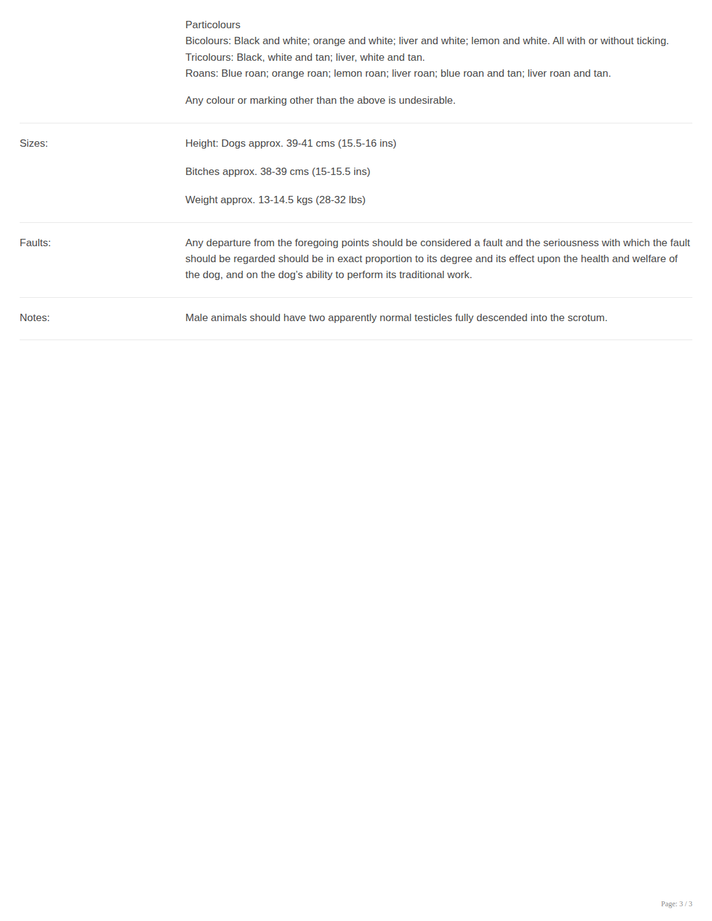| | Particolours Bicolours: Black and white; orange and white; liver and white; lemon and white. All with or without ticking. Tricolours: Black, white and tan; liver, white and tan. Roans: Blue roan; orange roan; lemon roan; liver roan; blue roan and tan; liver roan and tan. Any colour or marking other than the above is undesirable. |
| Sizes: | Height: Dogs approx. 39-41 cms (15.5-16 ins) Bitches approx. 38-39 cms (15-15.5 ins) Weight approx. 13-14.5 kgs (28-32 lbs) |
| Faults: | Any departure from the foregoing points should be considered a fault and the seriousness with which the fault should be regarded should be in exact proportion to its degree and its effect upon the health and welfare of the dog, and on the dog’s ability to perform its traditional work. |
| Notes: | Male animals should have two apparently normal testicles fully descended into the scrotum. |
Page: 3 / 3